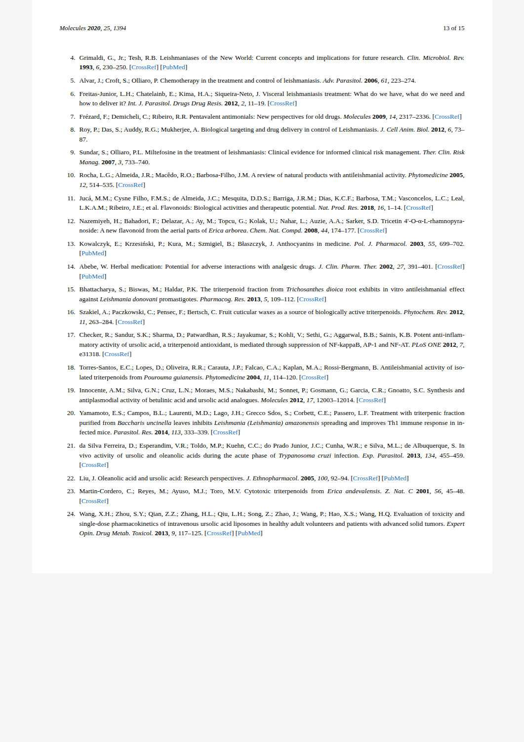Molecules 2020, 25, 1394 13 of 15
Grimaldi, G., Jr.; Tesh, R.B. Leishmaniases of the New World: Current concepts and implications for future research. Clin. Microbiol. Rev. 1993, 6, 230–250. [CrossRef] [PubMed]
Alvar, J.; Croft, S.; Olliaro, P. Chemotherapy in the treatment and control of leishmaniasis. Adv. Parasitol. 2006, 61, 223–274.
Freitas-Junior, L.H.; Chatelainb, E.; Kima, H.A.; Siqueira-Neto, J. Visceral leishmaniasis treatment: What do we have, what do we need and how to deliver it? Int. J. Parasitol. Drugs Drug Resis. 2012, 2, 11–19. [CrossRef]
Frézard, F.; Demicheli, C.; Ribeiro, R.R. Pentavalent antimonials: New perspectives for old drugs. Molecules 2009, 14, 2317–2336. [CrossRef]
Roy, P.; Das, S.; Auddy, R.G.; Mukherjee, A. Biological targeting and drug delivery in control of Leishmaniasis. J. Cell Anim. Biol. 2012, 6, 73–87.
Sundar, S.; Olliaro, P.L. Miltefosine in the treatment of leishmaniasis: Clinical evidence for informed clinical risk management. Ther. Clin. Risk Manag. 2007, 3, 733–740.
Rocha, L.G.; Almeida, J.R.; Macêdo, R.O.; Barbosa-Filho, J.M. A review of natural products with antileishmanial activity. Phytomedicine 2005, 12, 514–535. [CrossRef]
Jucá, M.M.; Cysne Filho, F.M.S.; de Almeida, J.C.; Mesquita, D.D.S.; Barriga, J.R.M.; Dias, K.C.F.; Barbosa, T.M.; Vasconcelos, L.C.; Leal, L.K.A.M.; Ribeiro, J.E.; et al. Flavonoids: Biological activities and therapeutic potential. Nat. Prod. Res. 2018, 16, 1–14. [CrossRef]
Nazemiyeh, H.; Bahadori, F.; Delazar, A.; Ay, M.; Topcu, G.; Kolak, U.; Nahar, L.; Auzie, A.A.; Sarker, S.D. Tricetin 4′-O-α-L-rhamnopyranoside: A new flavonoid from the aerial parts of Erica arborea. Chem. Nat. Compd. 2008, 44, 174–177. [CrossRef]
Kowalczyk, E.; Krzesiński, P.; Kura, M.; Szmigiel, B.; Błaszczyk, J. Anthocyanins in medicine. Pol. J. Pharmacol. 2003, 55, 699–702. [PubMed]
Abebe, W. Herbal medication: Potential for adverse interactions with analgesic drugs. J. Clin. Pharm. Ther. 2002, 27, 391–401. [CrossRef] [PubMed]
Bhattacharya, S.; Biswas, M.; Haldar, P.K. The triterpenoid fraction from Trichosanthes dioica root exhibits in vitro antileishmanial effect against Leishmania donovani promastigotes. Pharmacog. Res. 2013, 5, 109–112. [CrossRef]
Szakiel, A.; Paczkowski, C.; Pensec, F.; Bertsch, C. Fruit cuticular waxes as a source of biologically active triterpenoids. Phytochem. Rev. 2012, 11, 263–284. [CrossRef]
Checker, R.; Sandur, S.K.; Sharma, D.; Patwardhan, R.S.; Jayakumar, S.; Kohli, V.; Sethi, G.; Aggarwal, B.B.; Sainis, K.B. Potent anti-inflammatory activity of ursolic acid, a triterpenoid antioxidant, is mediated through suppression of NF-kappaB, AP-1 and NF-AT. PLoS ONE 2012, 7, e31318. [CrossRef]
Torres-Santos, E.C.; Lopes, D.; Oliveira, R.R.; Carauta, J.P.; Falcao, C.A.; Kaplan, M.A.; Rossi-Bergmann, B. Antileishmanial activity of isolated triterpenoids from Pourouma guianensis. Phytomedicine 2004, 11, 114–120. [CrossRef]
Innocente, A.M.; Silva, G.N.; Cruz, L.N.; Moraes, M.S.; Nakabashi, M.; Sonnet, P.; Gosmann, G.; Garcia, C.R.; Gnoatto, S.C. Synthesis and antiplasmodial activity of betulinic acid and ursolic acid analogues. Molecules 2012, 17, 12003–12014. [CrossRef]
Yamamoto, E.S.; Campos, B.L.; Laurenti, M.D.; Lago, J.H.; Grecco Sdos, S.; Corbett, C.E.; Passero, L.F. Treatment with triterpenic fraction purified from Baccharis uncinella leaves inhibits Leishmania (Leishmania) amazonensis spreading and improves Th1 immune response in infected mice. Parasitol. Res. 2014, 113, 333–339. [CrossRef]
da Silva Ferreira, D.; Esperandim, V.R.; Toldo, M.P.; Kuehn, C.C.; do Prado Junior, J.C.; Cunha, W.R.; e Silva, M.L.; de Albuquerque, S. In vivo activity of ursolic and oleanolic acids during the acute phase of Trypanosoma cruzi infection. Exp. Parasitol. 2013, 134, 455–459. [CrossRef]
Liu, J. Oleanolic acid and ursolic acid: Research perspectives. J. Ethnopharmacol. 2005, 100, 92–94. [CrossRef] [PubMed]
Martin-Cordero, C.; Reyes, M.; Ayuso, M.J.; Toro, M.V. Cytotoxic triterpenoids from Erica andevalensis. Z. Nat. C 2001, 56, 45–48. [CrossRef]
Wang, X.H.; Zhou, S.Y.; Qian, Z.Z.; Zhang, H.L.; Qiu, L.H.; Song, Z.; Zhao, J.; Wang, P.; Hao, X.S.; Wang, H.Q. Evaluation of toxicity and single-dose pharmacokinetics of intravenous ursolic acid liposomes in healthy adult volunteers and patients with advanced solid tumors. Expert Opin. Drug Metab. Toxicol. 2013, 9, 117–125. [CrossRef] [PubMed]